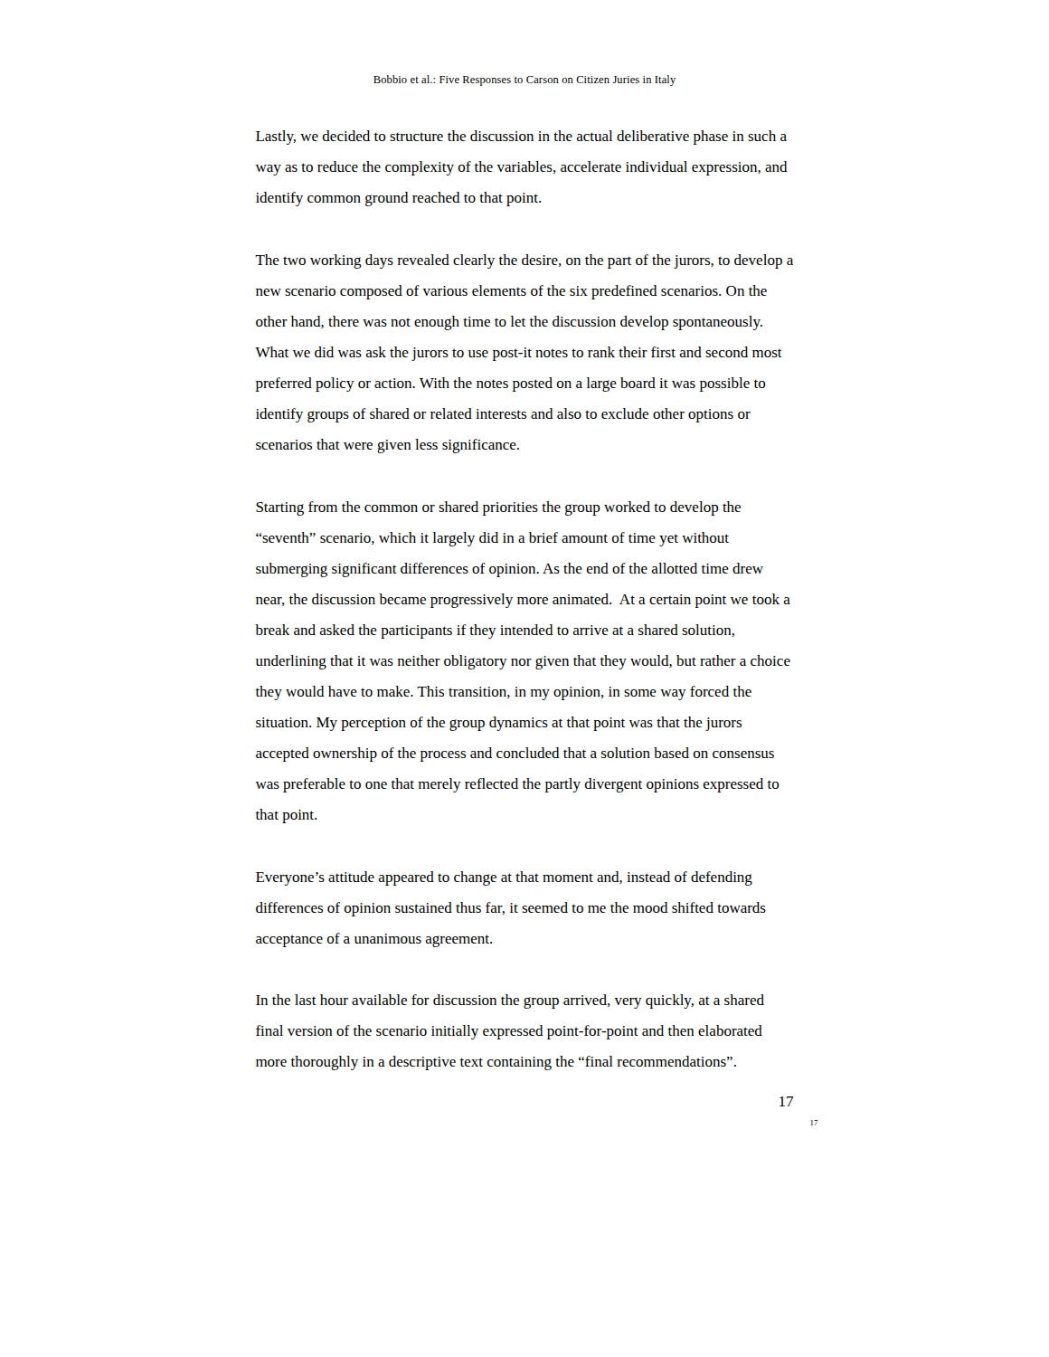Bobbio et al.: Five Responses to Carson on Citizen Juries in Italy
Lastly, we decided to structure the discussion in the actual deliberative phase in such a way as to reduce the complexity of the variables, accelerate individual expression, and identify common ground reached to that point.
The two working days revealed clearly the desire, on the part of the jurors, to develop a new scenario composed of various elements of the six predefined scenarios. On the other hand, there was not enough time to let the discussion develop spontaneously. What we did was ask the jurors to use post-it notes to rank their first and second most preferred policy or action. With the notes posted on a large board it was possible to identify groups of shared or related interests and also to exclude other options or scenarios that were given less significance.
Starting from the common or shared priorities the group worked to develop the “seventh” scenario, which it largely did in a brief amount of time yet without submerging significant differences of opinion. As the end of the allotted time drew near, the discussion became progressively more animated. At a certain point we took a break and asked the participants if they intended to arrive at a shared solution, underlining that it was neither obligatory nor given that they would, but rather a choice they would have to make. This transition, in my opinion, in some way forced the situation. My perception of the group dynamics at that point was that the jurors accepted ownership of the process and concluded that a solution based on consensus was preferable to one that merely reflected the partly divergent opinions expressed to that point.
Everyone’s attitude appeared to change at that moment and, instead of defending differences of opinion sustained thus far, it seemed to me the mood shifted towards acceptance of a unanimous agreement.
In the last hour available for discussion the group arrived, very quickly, at a shared final version of the scenario initially expressed point-for-point and then elaborated more thoroughly in a descriptive text containing the “final recommendations”.
17 17